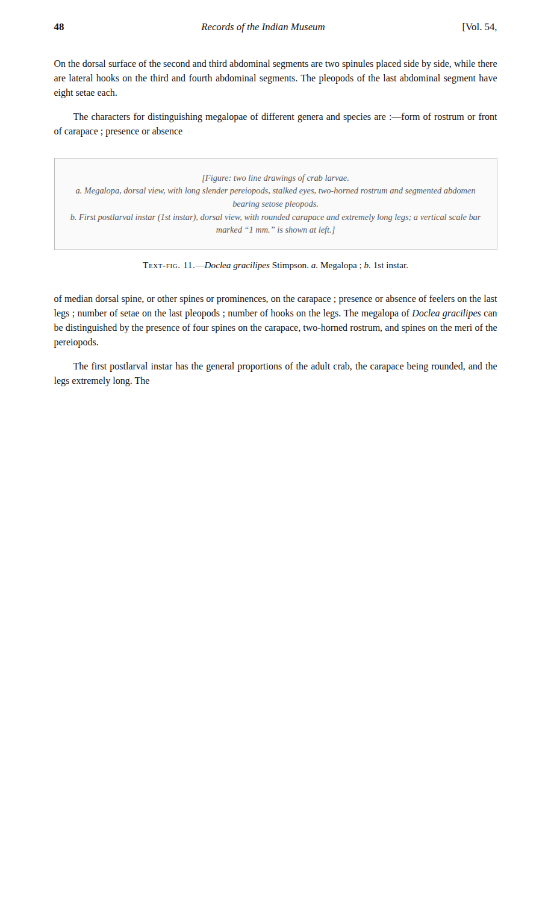48 Records of the Indian Museum [Vol. 54,
On the dorsal surface of the second and third abdominal segments are two spinules placed side by side, while there are lateral hooks on the third and fourth abdominal segments. The pleopods of the last abdominal segment have eight setae each.
The characters for distinguishing megalopae of different genera and species are :—form of rostrum or front of carapace ; presence or absence
[Figure: two line drawings of crab larvae.
a. Megalopa, dorsal view, with long slender pereiopods, stalked eyes, two-horned rostrum and segmented abdomen bearing setose pleopods.
b. First postlarval instar (1st instar), dorsal view, with rounded carapace and extremely long legs; a vertical scale bar marked “1 mm.” is shown at left.]
Text-fig. 11.—Doclea gracilipes Stimpson. a. Megalopa ; b. 1st instar.
of median dorsal spine, or other spines or prominences, on the carapace ; presence or absence of feelers on the last legs ; number of setae on the last pleopods ; number of hooks on the legs. The megalopa of Doclea gracilipes can be distinguished by the presence of four spines on the carapace, two-horned rostrum, and spines on the meri of the pereiopods.
The first postlarval instar has the general proportions of the adult crab, the carapace being rounded, and the legs extremely long. The